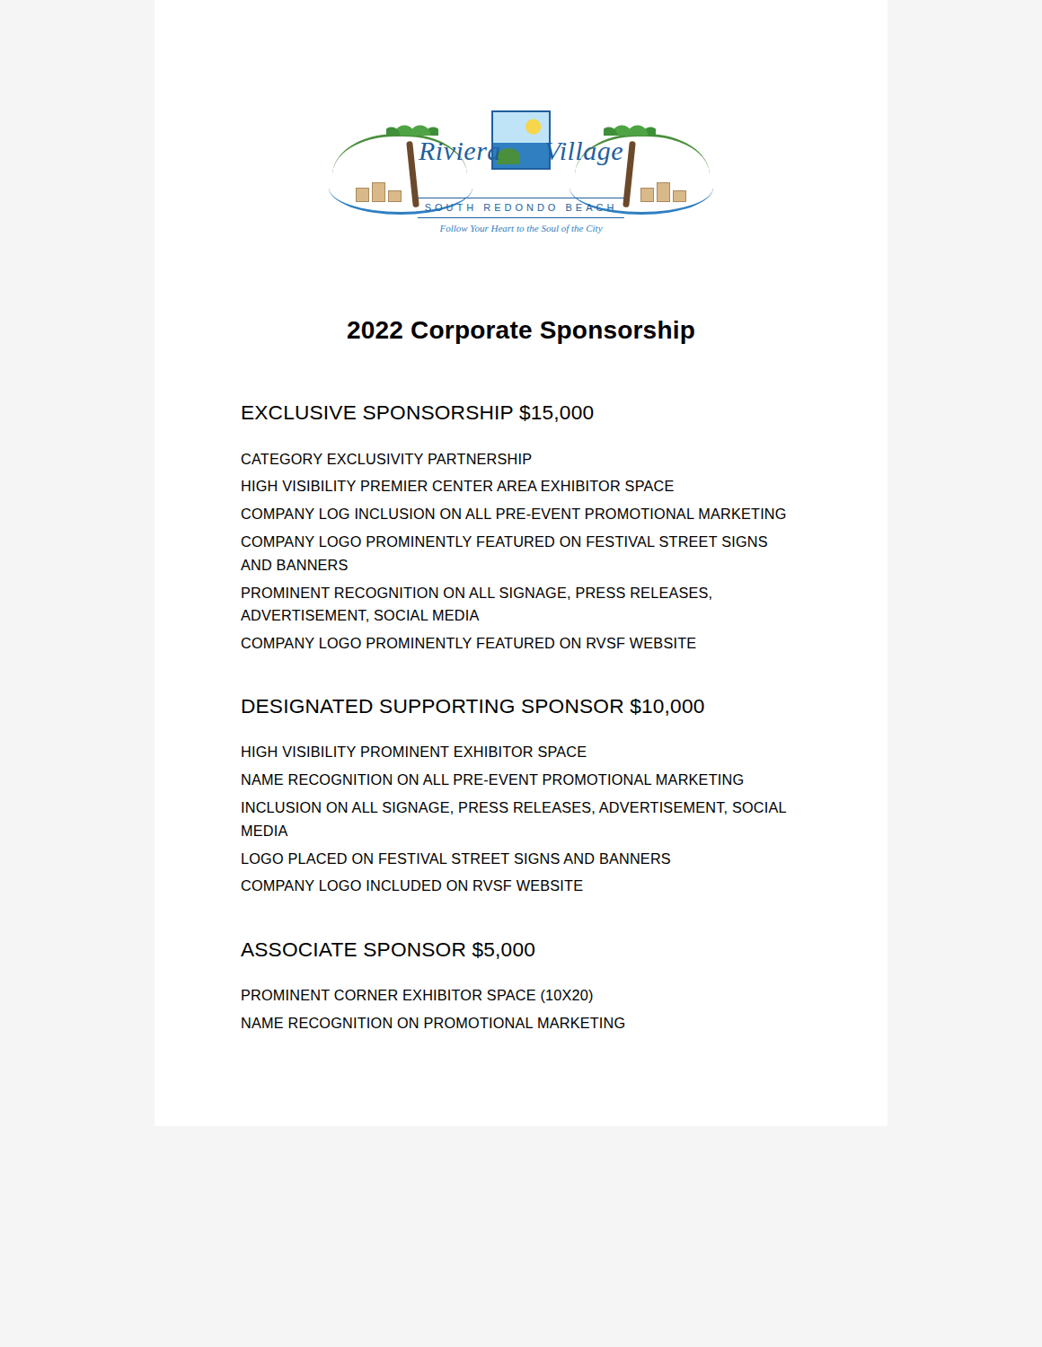Riviera Village SOUTH REDONDO BEACH Follow Your Heart to the Soul of the City
2022 Corporate Sponsorship
EXCLUSIVE SPONSORSHIP $15,000
CATEGORY EXCLUSIVITY PARTNERSHIP
HIGH VISIBILITY PREMIER CENTER AREA EXHIBITOR SPACE
COMPANY LOG INCLUSION ON ALL PRE-EVENT PROMOTIONAL MARKETING
COMPANY LOGO PROMINENTLY FEATURED ON FESTIVAL STREET SIGNS AND BANNERS
PROMINENT RECOGNITION ON ALL SIGNAGE, PRESS RELEASES, ADVERTISEMENT, SOCIAL MEDIA
COMPANY LOGO PROMINENTLY FEATURED ON RVSF WEBSITE
DESIGNATED SUPPORTING SPONSOR $10,000
HIGH VISIBILITY PROMINENT EXHIBITOR SPACE
NAME RECOGNITION ON ALL PRE-EVENT PROMOTIONAL MARKETING
INCLUSION ON ALL SIGNAGE, PRESS RELEASES, ADVERTISEMENT, SOCIAL MEDIA
LOGO PLACED ON FESTIVAL STREET SIGNS AND BANNERS
COMPANY LOGO INCLUDED ON RVSF WEBSITE
ASSOCIATE SPONSOR $5,000
PROMINENT CORNER EXHIBITOR SPACE (10X20)
NAME RECOGNITION ON PROMOTIONAL MARKETING